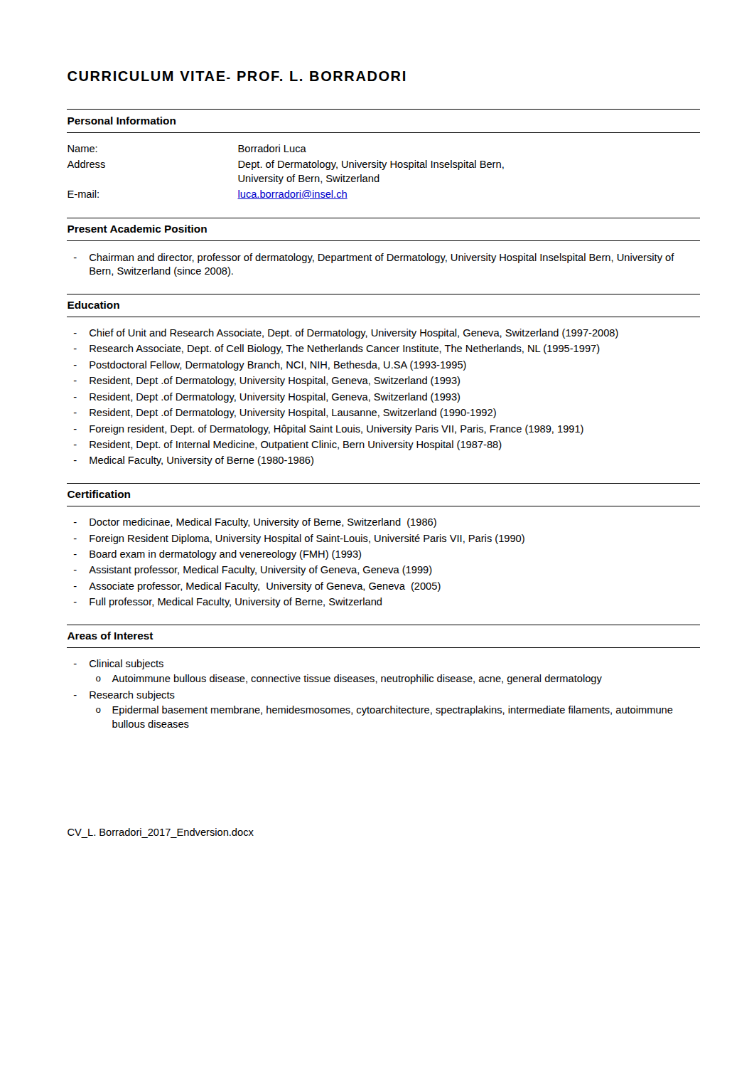Curriculum vitae- Prof. L. Borradori
Personal Information
| Name: | Borradori Luca |
| Address | Dept. of Dermatology, University Hospital Inselspital Bern, University of Bern, Switzerland |
| E-mail: | luca.borradori@insel.ch |
Present Academic Position
Chairman and director, professor of dermatology, Department of Dermatology, University Hospital Inselspital Bern, University of Bern, Switzerland (since 2008).
Education
Chief of Unit and Research Associate, Dept. of Dermatology, University Hospital, Geneva, Switzerland (1997-2008)
Research Associate, Dept. of Cell Biology, The Netherlands Cancer Institute, The Netherlands, NL (1995-1997)
Postdoctoral Fellow, Dermatology Branch, NCI, NIH, Bethesda, U.SA (1993-1995)
Resident, Dept .of Dermatology, University Hospital, Geneva, Switzerland (1993)
Resident, Dept .of Dermatology, University Hospital, Geneva, Switzerland (1993)
Resident, Dept .of Dermatology, University Hospital, Lausanne, Switzerland (1990-1992)
Foreign resident, Dept. of Dermatology, Hôpital Saint Louis, University Paris VII, Paris, France (1989, 1991)
Resident, Dept. of Internal Medicine, Outpatient Clinic, Bern University Hospital (1987-88)
Medical Faculty, University of Berne (1980-1986)
Certification
Doctor medicinae, Medical Faculty, University of Berne, Switzerland (1986)
Foreign Resident Diploma, University Hospital of Saint-Louis, Université Paris VII, Paris (1990)
Board exam in dermatology and venereology (FMH) (1993)
Assistant professor, Medical Faculty, University of Geneva, Geneva (1999)
Associate professor, Medical Faculty, University of Geneva, Geneva (2005)
Full professor, Medical Faculty, University of Berne, Switzerland
Areas of Interest
Clinical subjects
Autoimmune bullous disease, connective tissue diseases, neutrophilic disease, acne, general dermatology
Research subjects
Epidermal basement membrane, hemidesmosomes, cytoarchitecture, spectraplakins, intermediate filaments, autoimmune bullous diseases
CV_L. Borradori_2017_Endversion.docx